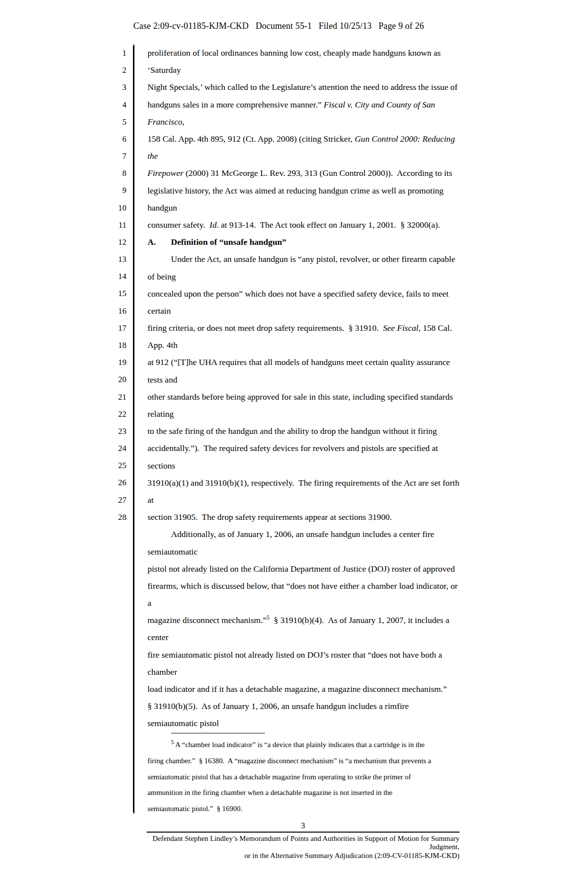Case 2:09-cv-01185-KJM-CKD Document 55-1 Filed 10/25/13 Page 9 of 26
1
2
3
4
5
6
7
8
9
10
11
12
13
14
15
16
17
18
19
20
21
22
23
24
25
26
27
28
proliferation of local ordinances banning low cost, cheaply made handguns known as ‘Saturday
Night Specials,’ which called to the Legislature’s attention the need to address the issue of
handguns sales in a more comprehensive manner.” Fiscal v. City and County of San Francisco,
158 Cal. App. 4th 895, 912 (Ct. App. 2008) (citing Stricker, Gun Control 2000: Reducing the
Firepower (2000) 31 McGeorge L. Rev. 293, 313 (Gun Control 2000)). According to its
legislative history, the Act was aimed at reducing handgun crime as well as promoting handgun
consumer safety. Id. at 913-14. The Act took effect on January 1, 2001. § 32000(a).
A. Definition of “unsafe handgun”
Under the Act, an unsafe handgun is “any pistol, revolver, or other firearm capable of being
concealed upon the person” which does not have a specified safety device, fails to meet certain
firing criteria, or does not meet drop safety requirements. § 31910. See Fiscal, 158 Cal. App. 4th
at 912 (“[T]he UHA requires that all models of handguns meet certain quality assurance tests and
other standards before being approved for sale in this state, including specified standards relating
to the safe firing of the handgun and the ability to drop the handgun without it firing
accidentally.”). The required safety devices for revolvers and pistols are specified at sections
31910(a)(1) and 31910(b)(1), respectively. The firing requirements of the Act are set forth at
section 31905. The drop safety requirements appear at sections 31900.
Additionally, as of January 1, 2006, an unsafe handgun includes a center fire semiautomatic
pistol not already listed on the California Department of Justice (DOJ) roster of approved
firearms, which is discussed below, that “does not have either a chamber load indicator, or a
magazine disconnect mechanism.”5 § 31910(b)(4). As of January 1, 2007, it includes a center
fire semiautomatic pistol not already listed on DOJ’s roster that “does not have both a chamber
load indicator and if it has a detachable magazine, a magazine disconnect mechanism.”
§ 31910(b)(5). As of January 1, 2006, an unsafe handgun includes a rimfire semiautomatic pistol
5 A “chamber load indicator” is “a device that plainly indicates that a cartridge is in the
firing chamber.” § 16380. A “magazine disconnect mechanism” is “a mechanism that prevents a
semiautomatic pistol that has a detachable magazine from operating to strike the primer of
ammunition in the firing chamber when a detachable magazine is not inserted in the
semiautomatic pistol.” § 16900.
3
Defendant Stephen Lindley’s Memorandum of Points and Authorities in Support of Motion for Summary Judgment,
or in the Alternative Summary Adjudication (2:09-CV-01185-KJM-CKD)